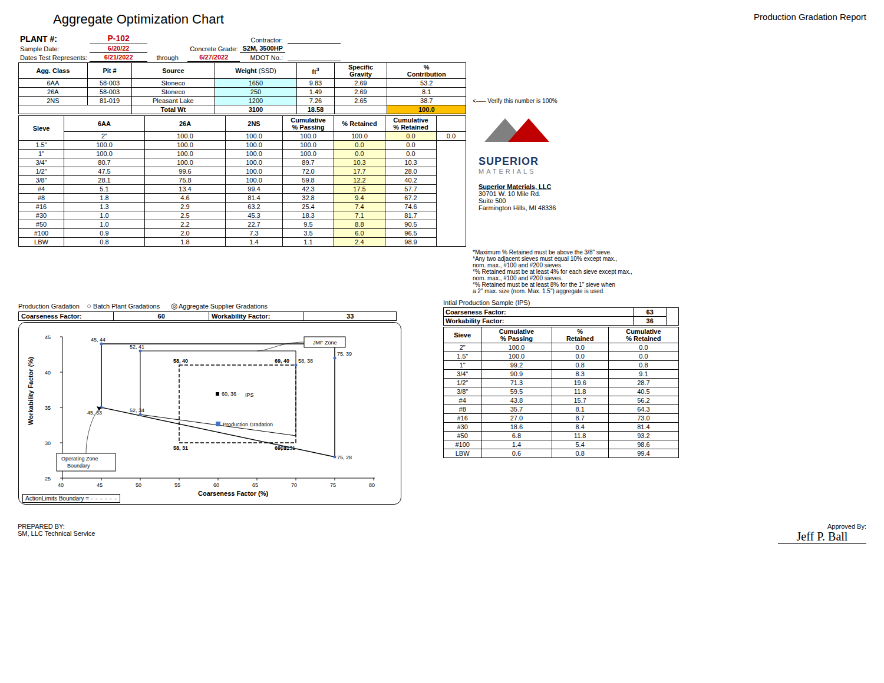Aggregate Optimization Chart
Production Gradation Report
| PLANT #: | P-102 | | | Contractor: | |
| Sample Date: | 6/20/22 | | Concrete Grade: | S2M, 3500HP | |
| Dates Test Represents: | 6/21/2022 | through | 6/27/2022 | MDOT No.: | |
| / Agg. Class / Pit # / Source / Weight (SSD) / ft 3 / Specific Gravity / % Contribution / / --- / --- / --- / --- / --- / --- / --- / / 6AA / 58-003 / Stoneco / 1650 / 9.83 / 2.69 / 53.2 / / 26A / 58-003 / Stoneco / 250 / 1.49 / 2.69 / 8.1 / / 2NS / 81-019 / Pleasant Lake / 1200 / 7.26 / 2.65 / 38.7 / / / Total Wt / 3100 / 18.58 / / 100.0 / | <----- Verify this number is 100% |
| / Sieve / 6AA / 26A / 2NS / Cumulative % Passing / % Retained / Cumulative % Retained / / --- / --- / --- / --- / --- / --- / --- / / 2" / 100.0 / 100.0 / 100.0 / 100.0 / 0.0 / 0.0 / / 1.5" / 100.0 / 100.0 / 100.0 / 100.0 / 0.0 / 0.0 / / 1" / 100.0 / 100.0 / 100.0 / 100.0 / 0.0 / 0.0 / / 3/4" / 80.7 / 100.0 / 100.0 / 89.7 / 10.3 / 10.3 / / 1/2" / 47.5 / 99.6 / 100.0 / 72.0 / 17.7 / 28.0 / / 3/8" / 28.1 / 75.8 / 100.0 / 59.8 / 12.2 / 40.2 / / #4 / 5.1 / 13.4 / 99.4 / 42.3 / 17.5 / 57.7 / / #8 / 1.8 / 4.6 / 81.4 / 32.8 / 9.4 / 67.2 / / #16 / 1.3 / 2.9 / 63.2 / 25.4 / 7.4 / 74.6 / / #30 / 1.0 / 2.5 / 45.3 / 18.3 / 7.1 / 81.7 / / #50 / 1.0 / 2.2 / 22.7 / 9.5 / 8.8 / 90.5 / / #100 / 0.9 / 2.0 / 7.3 / 3.5 / 6.0 / 96.5 / / LBW / 0.8 / 1.8 / 1.4 / 1.1 / 2.4 / 98.9 / | SUPERIOR MATERIALS Superior Materials, LLC 30701 W. 10 Mile Rd. Suite 500 Farmington Hills, MI 48336 |
| | *Maximum % Retained must be above the 3/8" sieve. *Any two adjacent sieves must equal 10% except max., nom. max., #100 and #200 sieves. *% Retained must be at least 4% for each sieve except max., nom. max., #100 and #200 sieves. *% Retained must be at least 8% for the 1" sieve when a 2" max. size (nom. Max. 1.5") aggregate is used. |
| Production Gradation ○ Batch Plant Gradations ◎ Aggregate Supplier Gradations Coarseness Factor: 60 Workability Factor: 33 45 40 35 30 25 40 45 50 55 60 65 70 75 80 Coarseness Factor (%) Workability Factor (%) 45, 44 52, 41 58, 38 75, 39 45, 33 52, 34 75, 28 58, 40 69, 40 58, 31 69, 31 69, 31 60, 36 IPS Production Gradation JMF Zone Operating Zone Boundary ActionLimits Boundary = - - - - - - | Intial Production Sample (IPS) / Coarseness Factor: / 63 / / / Workability Factor: / 36 / / / Sieve / Cumulative % Passing / % Retained / Cumulative % Retained / / --- / --- / --- / --- / / 2" / 100.0 / 0.0 / 0.0 / / 1.5" / 100.0 / 0.0 / 0.0 / / 1" / 99.2 / 0.8 / 0.8 / / 3/4" / 90.9 / 8.3 / 9.1 / / 1/2" / 71.3 / 19.6 / 28.7 / / 3/8" / 59.5 / 11.8 / 40.5 / / #4 / 43.8 / 15.7 / 56.2 / / #8 / 35.7 / 8.1 / 64.3 / / #16 / 27.0 / 8.7 / 73.0 / / #30 / 18.6 / 8.4 / 81.4 / / #50 / 6.8 / 11.8 / 93.2 / / #100 / 1.4 / 5.4 / 98.6 / / LBW / 0.6 / 0.8 / 99.4 / |
PREPARED BY:
SM, LLC Technical Service
Approved By:
Jeff P. Ball